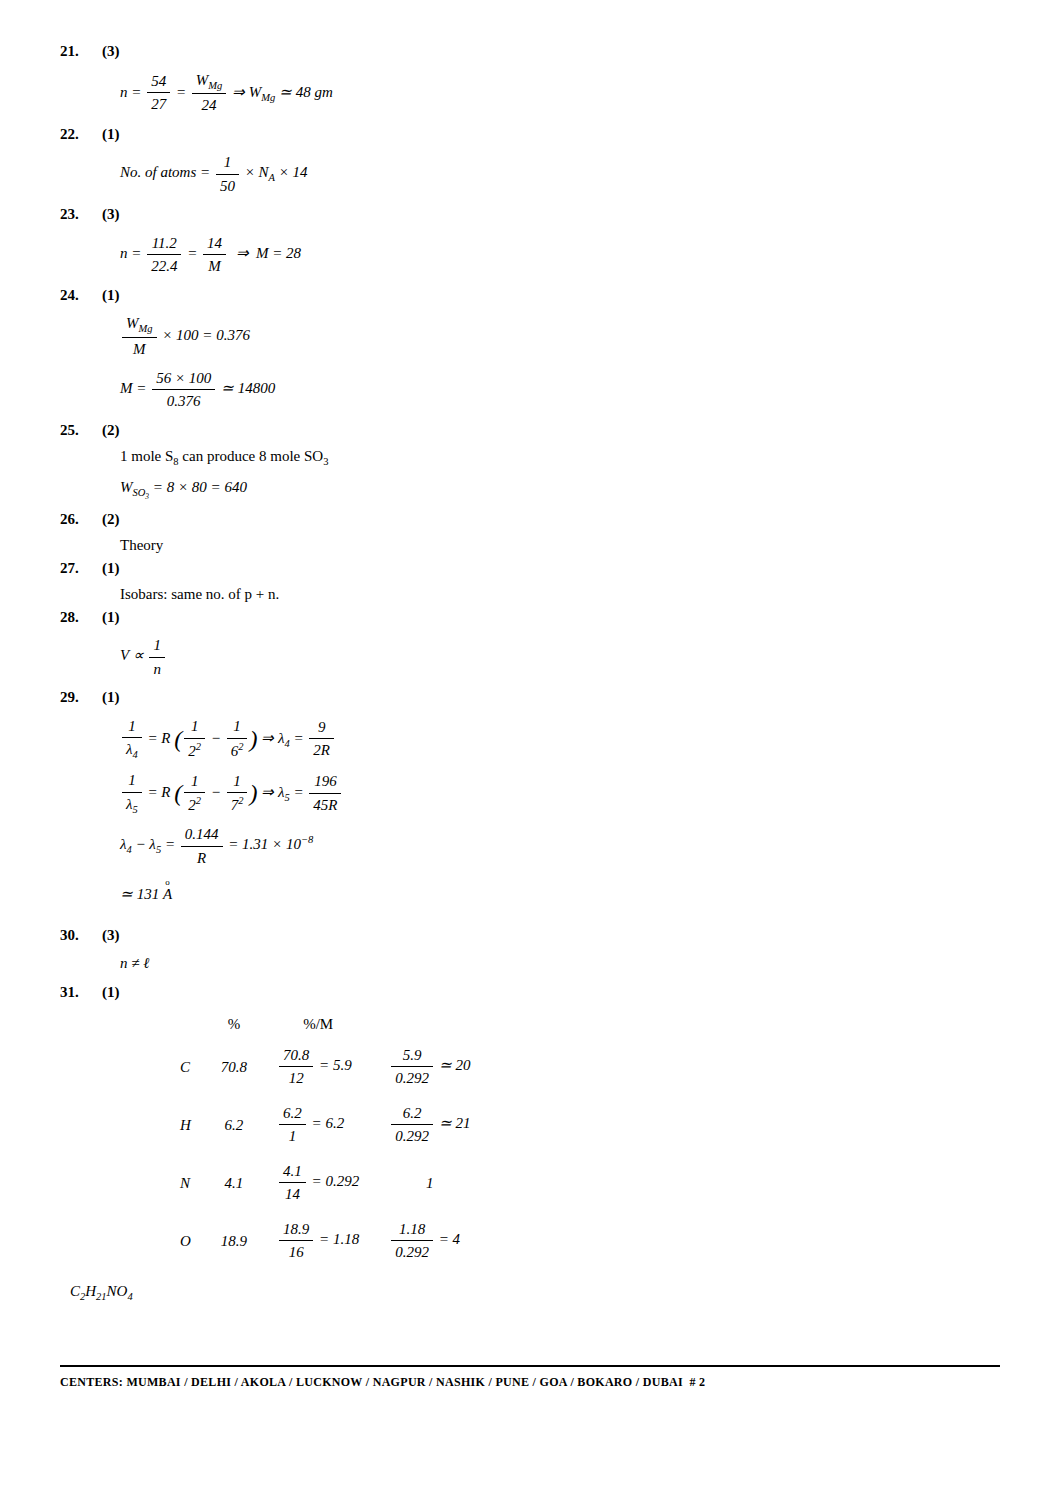21.
(3)
n = 5427 = WMg 24 ⇒ WMg ≃ 48 gm
22.
(1)
No. of atoms = 150 × NA × 14
23.
(3)
n = 11.222.4 = 14 M ⇒ M = 28
24.
(1)
WMg M × 100 = 0.376
M = 56 × 1000.376 ≃ 14800
25.
(2)
1 mole S8 can produce 8 mole SO3
WSO3 = 8 × 80 = 640
26.
(2)
Theory
27.
(1)
Isobars: same no. of p + n.
28.
(1)
V ∝ 1 n
29.
(1)
1 λ4 = R (122 − 162) ⇒ λ4 = 92R
1 λ5 = R (122 − 172) ⇒ λ5 = 19645R
λ4 − λ5 = 0.144 R = 1.31 × 10−8
≃ 131 A
30.
(3)
n ≠ ℓ
31.
(1)
| | % | %/M | |
| --- | --- | --- | --- |
| C | 70.8 | 70.8 12 = 5.9 | 5.9 0.292 ≃ 20 |
| H | 6.2 | 6.2 1 = 6.2 | 6.2 0.292 ≃ 21 |
| N | 4.1 | 4.1 14 = 0.292 | 1 |
| O | 18.9 | 18.9 16 = 1.18 | 1.18 0.292 = 4 |
C2H21NO4
CENTERS: MUMBAI / DELHI / AKOLA / LUCKNOW / NAGPUR / NASHIK / PUNE / GOA / BOKARO / DUBAI # 2